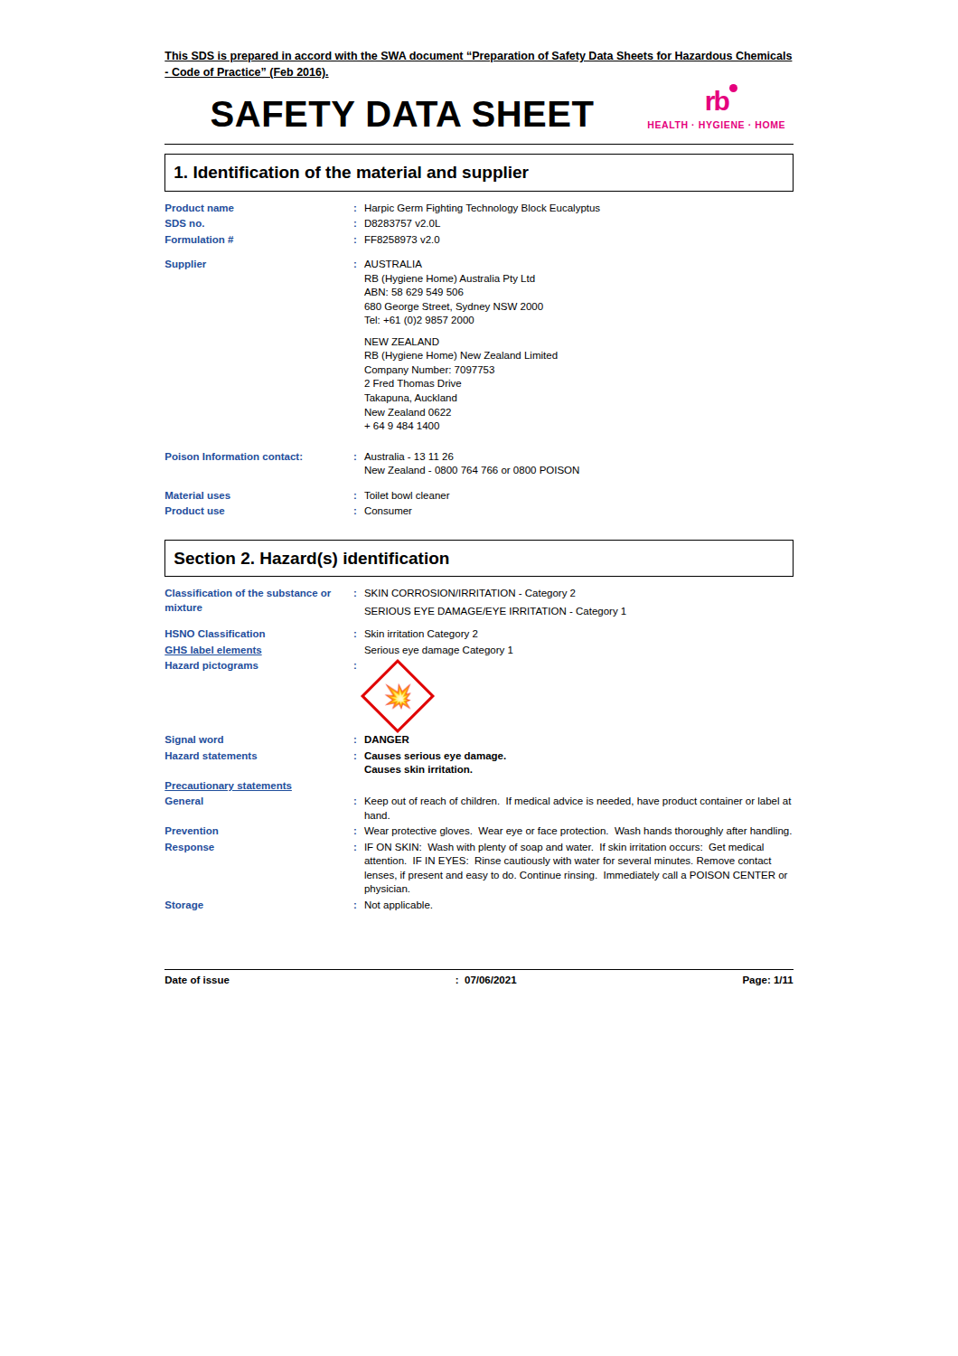This SDS is prepared in accord with the SWA document “Preparation of Safety Data Sheets for Hazardous Chemicals - Code of Practice” (Feb 2016).
SAFETY DATA SHEET
rb
HEALTH · HYGIENE · HOME
1. Identification of the material and supplier
| Product name | : | Harpic Germ Fighting Technology Block Eucalyptus |
| SDS no. | : | D8283757 v2.0L |
| Formulation # | : | FF8258973 v2.0 |
| Supplier | : | AUSTRALIA RB (Hygiene Home) Australia Pty Ltd ABN: 58 629 549 506 680 George Street, Sydney NSW 2000 Tel: +61 (0)2 9857 2000 NEW ZEALAND RB (Hygiene Home) New Zealand Limited Company Number: 7097753 2 Fred Thomas Drive Takapuna, Auckland New Zealand 0622 + 64 9 484 1400 |
| Poison Information contact: | : | Australia - 13 11 26 New Zealand - 0800 764 766 or 0800 POISON |
| Material uses | : | Toilet bowl cleaner |
| Product use | : | Consumer |
Section 2. Hazard(s) identification
| Classification of the substance or mixture | : | SKIN CORROSION/IRRITATION - Category 2 SERIOUS EYE DAMAGE/EYE IRRITATION - Category 1 |
| HSNO Classification | : | Skin irritation Category 2 |
| GHS label elements | | Serious eye damage Category 1 |
| Hazard pictograms | : | 💥 |
| Signal word | : | DANGER |
| Hazard statements | : | Causes serious eye damage. Causes skin irritation. |
| Precautionary statements | | |
| General | : | Keep out of reach of children. If medical advice is needed, have product container or label at hand. |
| Prevention | : | Wear protective gloves. Wear eye or face protection. Wash hands thoroughly after handling. |
| Response | : | IF ON SKIN: Wash with plenty of soap and water. If skin irritation occurs: Get medical attention. IF IN EYES: Rinse cautiously with water for several minutes. Remove contact lenses, if present and easy to do. Continue rinsing. Immediately call a POISON CENTER or physician. |
| Storage | : | Not applicable. |
Date of issue
: 07/06/2021
Page: 1/11